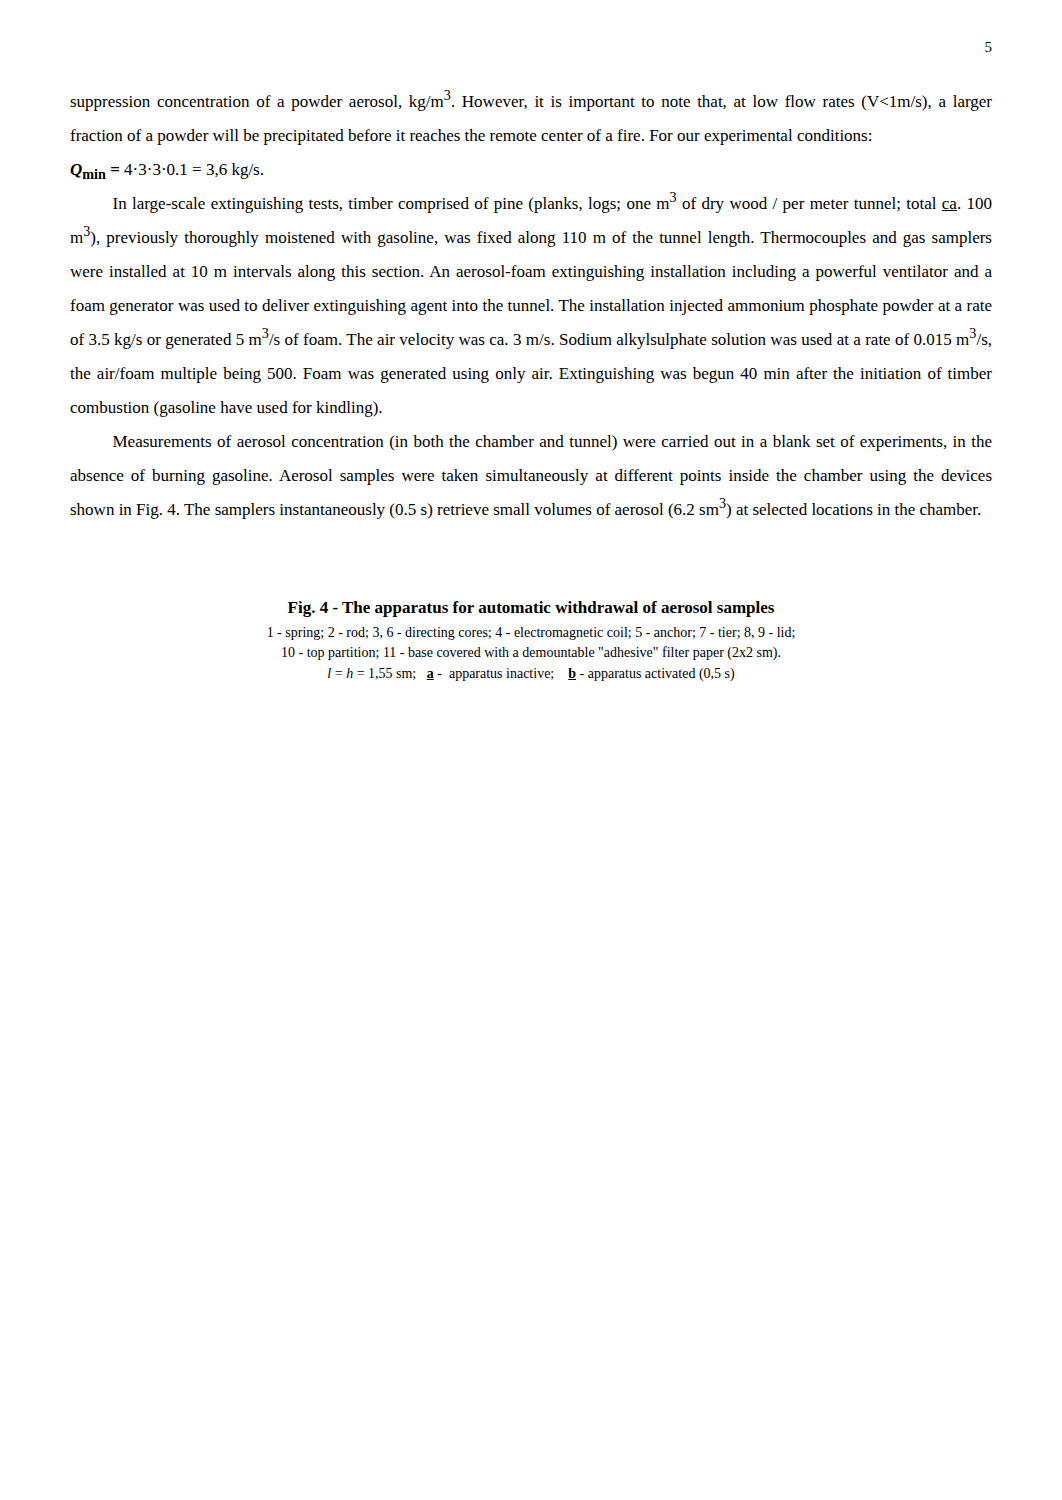5
suppression concentration of a powder aerosol, kg/m3. However, it is important to note that, at low flow rates (V<1m/s), a larger fraction of a powder will be precipitated before it reaches the remote center of a fire. For our experimental conditions:
Qmin = 4·3·3·0.1 = 3,6 kg/s.
In large-scale extinguishing tests, timber comprised of pine (planks, logs; one m3 of dry wood / per meter tunnel; total ca. 100 m3), previously thoroughly moistened with gasoline, was fixed along 110 m of the tunnel length. Thermocouples and gas samplers were installed at 10 m intervals along this section. An aerosol-foam extinguishing installation including a powerful ventilator and a foam generator was used to deliver extinguishing agent into the tunnel. The installation injected ammonium phosphate powder at a rate of 3.5 kg/s or generated 5 m3/s of foam. The air velocity was ca. 3 m/s. Sodium alkylsulphate solution was used at a rate of 0.015 m3/s, the air/foam multiple being 500. Foam was generated using only air. Extinguishing was begun 40 min after the initiation of timber combustion (gasoline have used for kindling).
Measurements of aerosol concentration (in both the chamber and tunnel) were carried out in a blank set of experiments, in the absence of burning gasoline. Aerosol samples were taken simultaneously at different points inside the chamber using the devices shown in Fig. 4. The samplers instantaneously (0.5 s) retrieve small volumes of aerosol (6.2 sm3) at selected locations in the chamber.
Fig. 4 - The apparatus for automatic withdrawal of aerosol samples
1 - spring; 2 - rod; 3, 6 - directing cores; 4 - electromagnetic coil; 5 - anchor; 7 - tier; 8, 9 - lid;
10 - top partition; 11 - base covered with a demountable "adhesive" filter paper (2x2 sm).
l = h = 1,55 sm; a - apparatus inactive; b - apparatus activated (0,5 s)